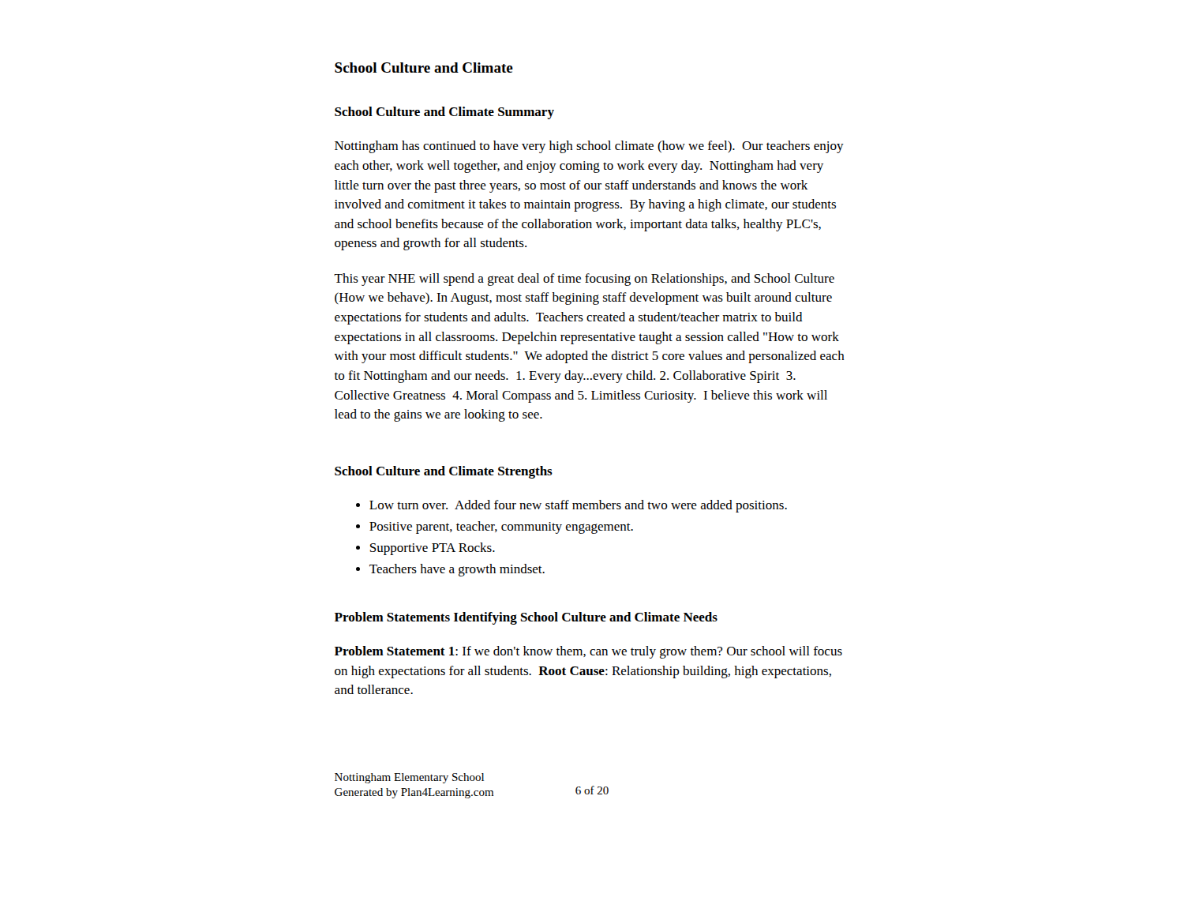School Culture and Climate
School Culture and Climate Summary
Nottingham has continued to have very high school climate (how we feel). Our teachers enjoy each other, work well together, and enjoy coming to work every day. Nottingham had very little turn over the past three years, so most of our staff understands and knows the work involved and comitment it takes to maintain progress. By having a high climate, our students and school benefits because of the collaboration work, important data talks, healthy PLC's, openess and growth for all students.
This year NHE will spend a great deal of time focusing on Relationships, and School Culture (How we behave). In August, most staff begining staff development was built around culture expectations for students and adults. Teachers created a student/teacher matrix to build expectations in all classrooms. Depelchin representative taught a session called "How to work with your most difficult students." We adopted the district 5 core values and personalized each to fit Nottingham and our needs. 1. Every day...every child. 2. Collaborative Spirit 3. Collective Greatness 4. Moral Compass and 5. Limitless Curiosity. I believe this work will lead to the gains we are looking to see.
School Culture and Climate Strengths
Low turn over. Added four new staff members and two were added positions.
Positive parent, teacher, community engagement.
Supportive PTA Rocks.
Teachers have a growth mindset.
Problem Statements Identifying School Culture and Climate Needs
Problem Statement 1: If we don't know them, can we truly grow them? Our school will focus on high expectations for all students. Root Cause: Relationship building, high expectations, and tollerance.
Nottingham Elementary School
Generated by Plan4Learning.com
6 of 20